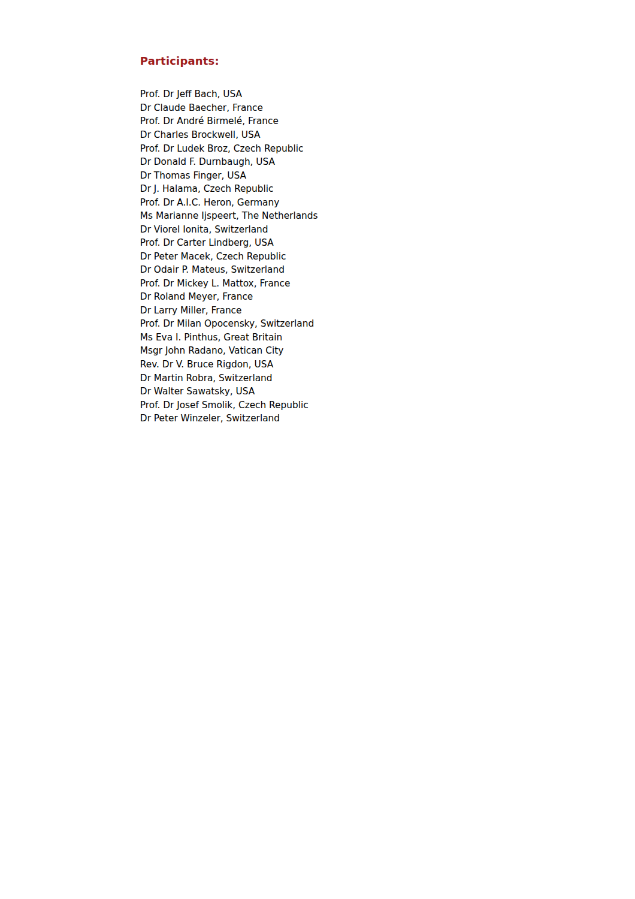Participants:
Prof. Dr Jeff Bach, USA
Dr Claude Baecher, France
Prof. Dr André Birmelé, France
Dr Charles Brockwell, USA
Prof. Dr Ludek Broz, Czech Republic
Dr Donald F. Durnbaugh, USA
Dr Thomas Finger, USA
Dr J. Halama, Czech Republic
Prof. Dr A.I.C. Heron, Germany
Ms Marianne Ijspeert, The Netherlands
Dr Viorel Ionita, Switzerland
Prof. Dr Carter Lindberg, USA
Dr Peter Macek, Czech Republic
Dr Odair P. Mateus, Switzerland
Prof. Dr Mickey L. Mattox, France
Dr Roland Meyer, France
Dr Larry Miller, France
Prof. Dr Milan Opocensky, Switzerland
Ms Eva I. Pinthus, Great Britain
Msgr John Radano, Vatican City
Rev. Dr V. Bruce Rigdon, USA
Dr Martin Robra, Switzerland
Dr Walter Sawatsky, USA
Prof. Dr Josef Smolik, Czech Republic
Dr Peter Winzeler, Switzerland